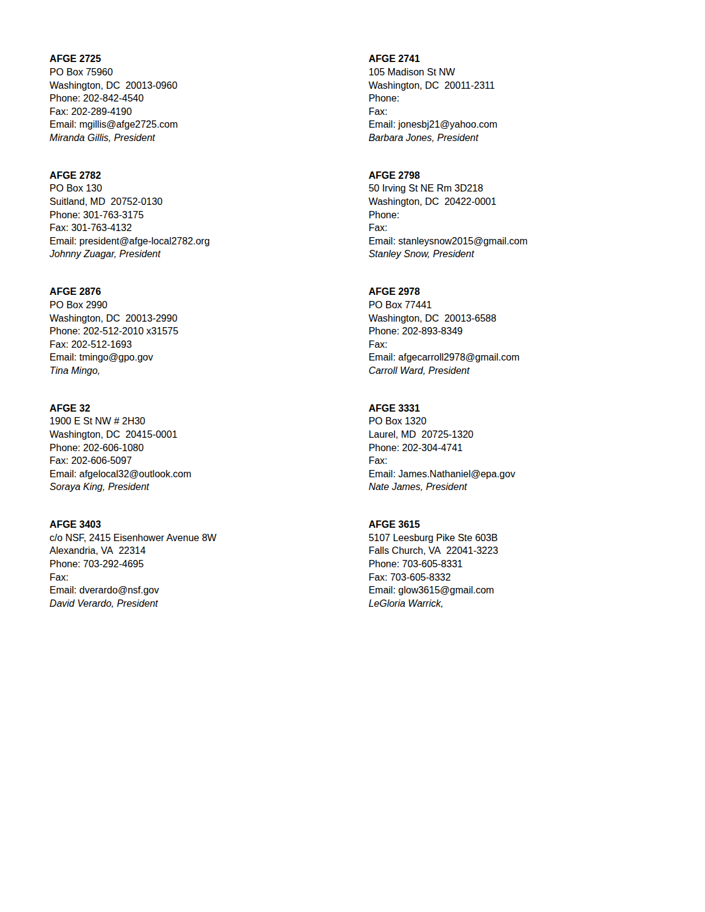AFGE 2725
PO Box 75960
Washington, DC 20013-0960
Phone: 202-842-4540
Fax: 202-289-4190
Email: mgillis@afge2725.com
Miranda Gillis, President
AFGE 2741
105 Madison St NW
Washington, DC 20011-2311
Phone:
Fax:
Email: jonesbj21@yahoo.com
Barbara Jones, President
AFGE 2782
PO Box 130
Suitland, MD 20752-0130
Phone: 301-763-3175
Fax: 301-763-4132
Email: president@afge-local2782.org
Johnny Zuagar, President
AFGE 2798
50 Irving St NE Rm 3D218
Washington, DC 20422-0001
Phone:
Fax:
Email: stanleysnow2015@gmail.com
Stanley Snow, President
AFGE 2876
PO Box 2990
Washington, DC 20013-2990
Phone: 202-512-2010 x31575
Fax: 202-512-1693
Email: tmingo@gpo.gov
Tina Mingo,
AFGE 2978
PO Box 77441
Washington, DC 20013-6588
Phone: 202-893-8349
Fax:
Email: afgecarroll2978@gmail.com
Carroll Ward, President
AFGE 32
1900 E St NW # 2H30
Washington, DC 20415-0001
Phone: 202-606-1080
Fax: 202-606-5097
Email: afgelocal32@outlook.com
Soraya King, President
AFGE 3331
PO Box 1320
Laurel, MD 20725-1320
Phone: 202-304-4741
Fax:
Email: James.Nathaniel@epa.gov
Nate James, President
AFGE 3403
c/o NSF, 2415 Eisenhower Avenue 8W
Alexandria, VA 22314
Phone: 703-292-4695
Fax:
Email: dverardo@nsf.gov
David Verardo, President
AFGE 3615
5107 Leesburg Pike Ste 603B
Falls Church, VA 22041-3223
Phone: 703-605-8331
Fax: 703-605-8332
Email: glow3615@gmail.com
LeGloria Warrick,